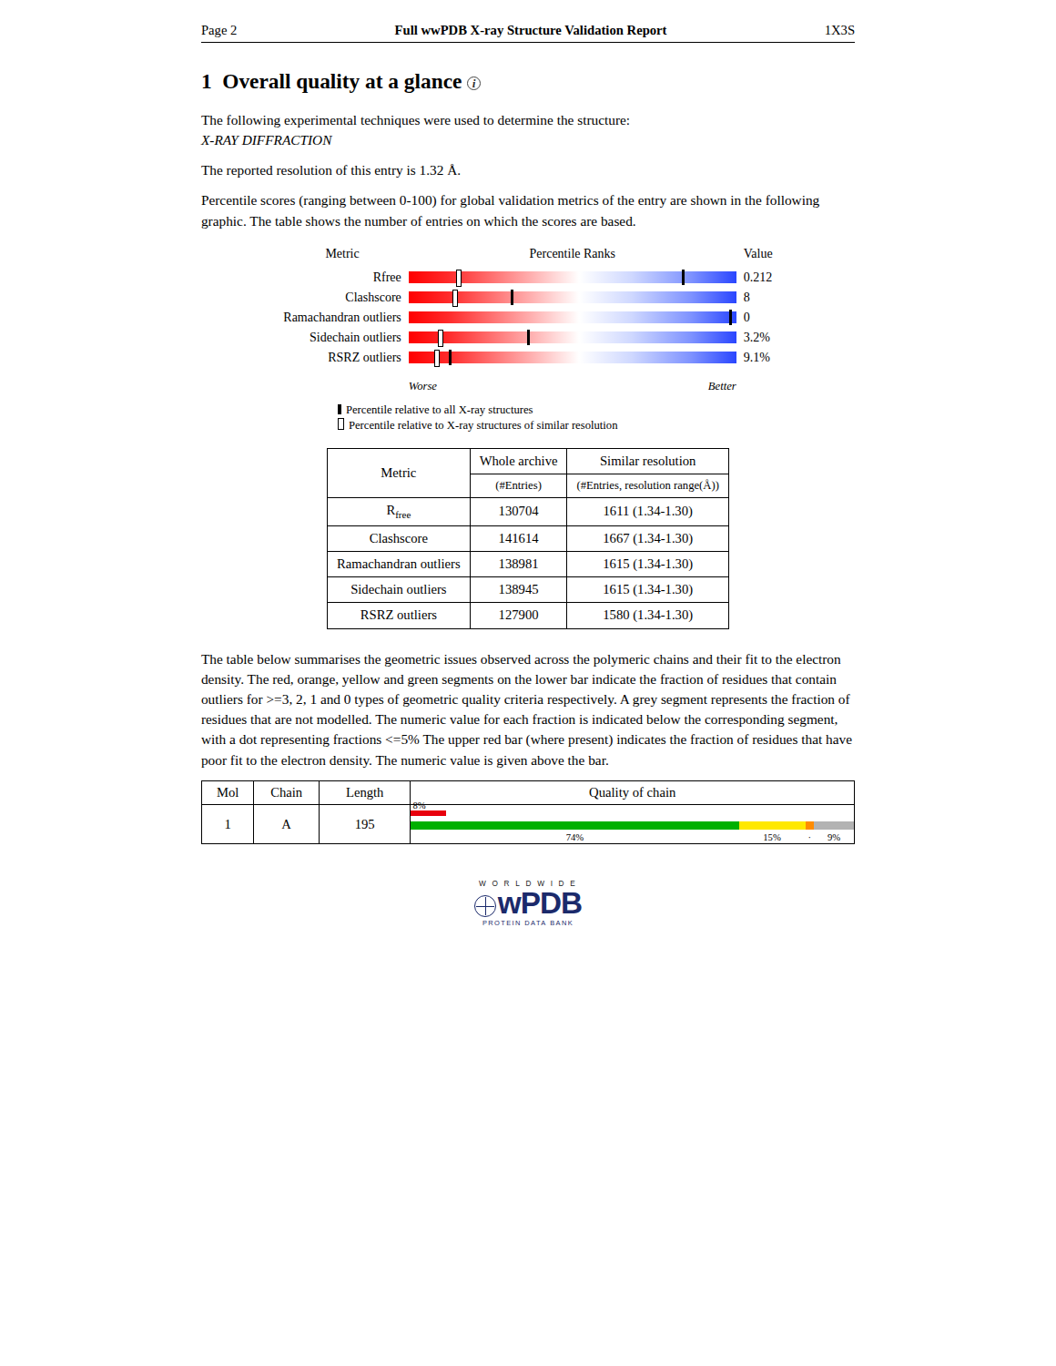Page 2
Full wwPDB X-ray Structure Validation Report
1X3S
1 Overall quality at a glance i
The following experimental techniques were used to determine the structure:
X-RAY DIFFRACTION
The reported resolution of this entry is 1.32 Å.
Percentile scores (ranging between 0-100) for global validation metrics of the entry are shown in the following graphic. The table shows the number of entries on which the scores are based.
| Metric | Percentile Ranks | Value |
| --- | --- | --- |
| Rfree | | 0.212 |
| Clashscore | | 8 |
| Ramachandran outliers | | 0 |
| Sidechain outliers | | 3.2% |
| RSRZ outliers | | 9.1% |
| | Worse Better | |
Percentile relative to all X-ray structures
Percentile relative to X-ray structures of similar resolution
| Metric | Whole archive | Similar resolution |
| --- | --- | --- |
| (#Entries) | (#Entries, resolution range(Å)) |
| R free | 130704 | 1611 (1.34-1.30) |
| Clashscore | 141614 | 1667 (1.34-1.30) |
| Ramachandran outliers | 138981 | 1615 (1.34-1.30) |
| Sidechain outliers | 138945 | 1615 (1.34-1.30) |
| RSRZ outliers | 127900 | 1580 (1.34-1.30) |
The table below summarises the geometric issues observed across the polymeric chains and their fit to the electron density. The red, orange, yellow and green segments on the lower bar indicate the fraction of residues that contain outliers for >=3, 2, 1 and 0 types of geometric quality criteria respectively. A grey segment represents the fraction of residues that are not modelled. The numeric value for each fraction is indicated below the corresponding segment, with a dot representing fractions <=5% The upper red bar (where present) indicates the fraction of residues that have poor fit to the electron density. The numeric value is given above the bar.
| Mol | Chain | Length | Quality of chain |
| --- | --- | --- | --- |
| 1 | A | 195 | 8% 74% 15% · 9% |
W O R L D W I D E
w PDB
PROTEIN DATA BANK